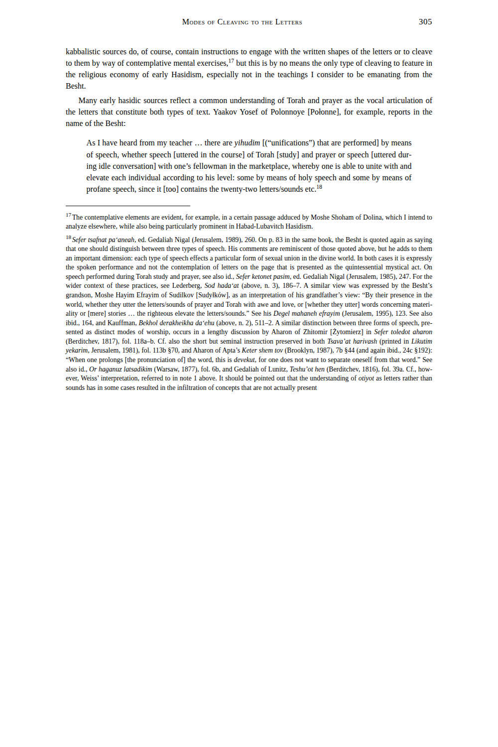Modes of Cleaving to the Letters 305
kabbalistic sources do, of course, contain instructions to engage with the written shapes of the letters or to cleave to them by way of contemplative mental exercises,17 but this is by no means the only type of cleaving to feature in the religious economy of early Hasidism, especially not in the teachings I consider to be emanating from the Besht.
Many early hasidic sources reflect a common understanding of Torah and prayer as the vocal articulation of the letters that constitute both types of text. Yaakov Yosef of Polonnoye [Połonne], for example, reports in the name of the Besht:
As I have heard from my teacher … there are yihudim [(“unifications”) that are performed] by means of speech, whether speech [uttered in the course] of Torah [study] and prayer or speech [uttered during idle conversation] with one’s fellowman in the marketplace, whereby one is able to unite with and elevate each individual according to his level: some by means of holy speech and some by means of profane speech, since it [too] contains the twenty-two letters/sounds etc.18
17 The contemplative elements are evident, for example, in a certain passage adduced by Moshe Shoham of Dolina, which I intend to analyze elsewhere, while also being particularly prominent in Habad-Lubavitch Hasidism.
18 Sefer tsafnat pa‘aneah, ed. Gedaliah Nigal (Jerusalem, 1989), 260. On p. 83 in the same book, the Besht is quoted again as saying that one should distinguish between three types of speech. His comments are reminiscent of those quoted above, but he adds to them an important dimension: each type of speech effects a particular form of sexual union in the divine world. In both cases it is expressly the spoken performance and not the contemplation of letters on the page that is presented as the quintessential mystical act. On speech performed during Torah study and prayer, see also id., Sefer ketonet pasim, ed. Gedaliah Nigal (Jerusalem, 1985), 247. For the wider context of these practices, see Lederberg, Sod hada‘at (above, n. 3), 186–7. A similar view was expressed by the Besht’s grandson, Moshe Hayim Efrayim of Sudilkov [Sudyłków], as an interpretation of his grandfather’s view: “By their presence in the world, whether they utter the letters/sounds of prayer and Torah with awe and love, or [whether they utter] words concerning materiality or [mere] stories … the righteous elevate the letters/sounds.” See his Degel mahaneh efrayim (Jerusalem, 1995), 123. See also ibid., 164, and Kauffman, Bekhol derakheikha da‘ehu (above, n. 2), 511–2. A similar distinction between three forms of speech, presented as distinct modes of worship, occurs in a lengthy discussion by Aharon of Zhitomir [Żytomierz] in Sefer toledot aharon (Berditchev, 1817), fol. 118a–b. Cf. also the short but seminal instruction preserved in both Tsava’at harivash (printed in Likutim yekarim, Jerusalem, 1981), fol. 113b §70, and Aharon of Apta’s Keter shem tov (Brooklyn, 1987), 7b §44 (and again ibid., 24c §192): “When one prolongs [the pronunciation of] the word, this is devekut, for one does not want to separate oneself from that word.” See also id., Or haganuz latsadikim (Warsaw, 1877), fol. 6b, and Gedaliah of Lunitz, Teshu’ot hen (Berditchev, 1816), fol. 39a. Cf., however, Weiss’ interpretation, referred to in note 1 above. It should be pointed out that the understanding of otiyot as letters rather than sounds has in some cases resulted in the infiltration of concepts that are not actually present